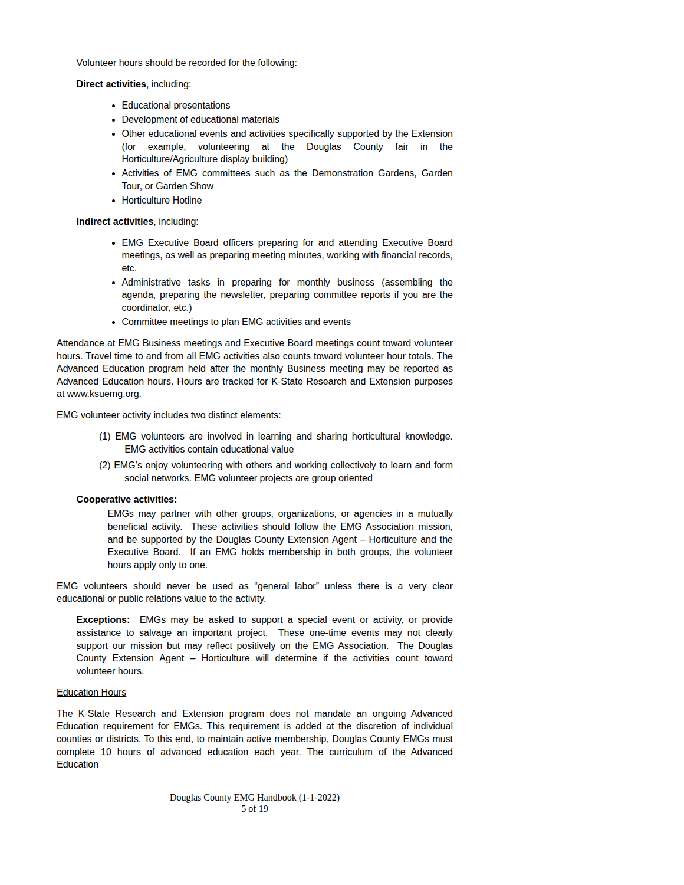Volunteer hours should be recorded for the following:
Direct activities, including:
Educational presentations
Development of educational materials
Other educational events and activities specifically supported by the Extension (for example, volunteering at the Douglas County fair in the Horticulture/Agriculture display building)
Activities of EMG committees such as the Demonstration Gardens, Garden Tour, or Garden Show
Horticulture Hotline
Indirect activities, including:
EMG Executive Board officers preparing for and attending Executive Board meetings, as well as preparing meeting minutes, working with financial records, etc.
Administrative tasks in preparing for monthly business (assembling the agenda, preparing the newsletter, preparing committee reports if you are the coordinator, etc.)
Committee meetings to plan EMG activities and events
Attendance at EMG Business meetings and Executive Board meetings count toward volunteer hours. Travel time to and from all EMG activities also counts toward volunteer hour totals. The Advanced Education program held after the monthly Business meeting may be reported as Advanced Education hours. Hours are tracked for K-State Research and Extension purposes at www.ksuemg.org.
EMG volunteer activity includes two distinct elements:
(1) EMG volunteers are involved in learning and sharing horticultural knowledge. EMG activities contain educational value
(2) EMG’s enjoy volunteering with others and working collectively to learn and form social networks. EMG volunteer projects are group oriented
Cooperative activities:
EMGs may partner with other groups, organizations, or agencies in a mutually beneficial activity. These activities should follow the EMG Association mission, and be supported by the Douglas County Extension Agent – Horticulture and the Executive Board. If an EMG holds membership in both groups, the volunteer hours apply only to one.
EMG volunteers should never be used as “general labor” unless there is a very clear educational or public relations value to the activity.
Exceptions: EMGs may be asked to support a special event or activity, or provide assistance to salvage an important project. These one-time events may not clearly support our mission but may reflect positively on the EMG Association. The Douglas County Extension Agent – Horticulture will determine if the activities count toward volunteer hours.
Education Hours
The K-State Research and Extension program does not mandate an ongoing Advanced Education requirement for EMGs. This requirement is added at the discretion of individual counties or districts. To this end, to maintain active membership, Douglas County EMGs must complete 10 hours of advanced education each year. The curriculum of the Advanced Education
Douglas County EMG Handbook (1-1-2022)
5 of 19